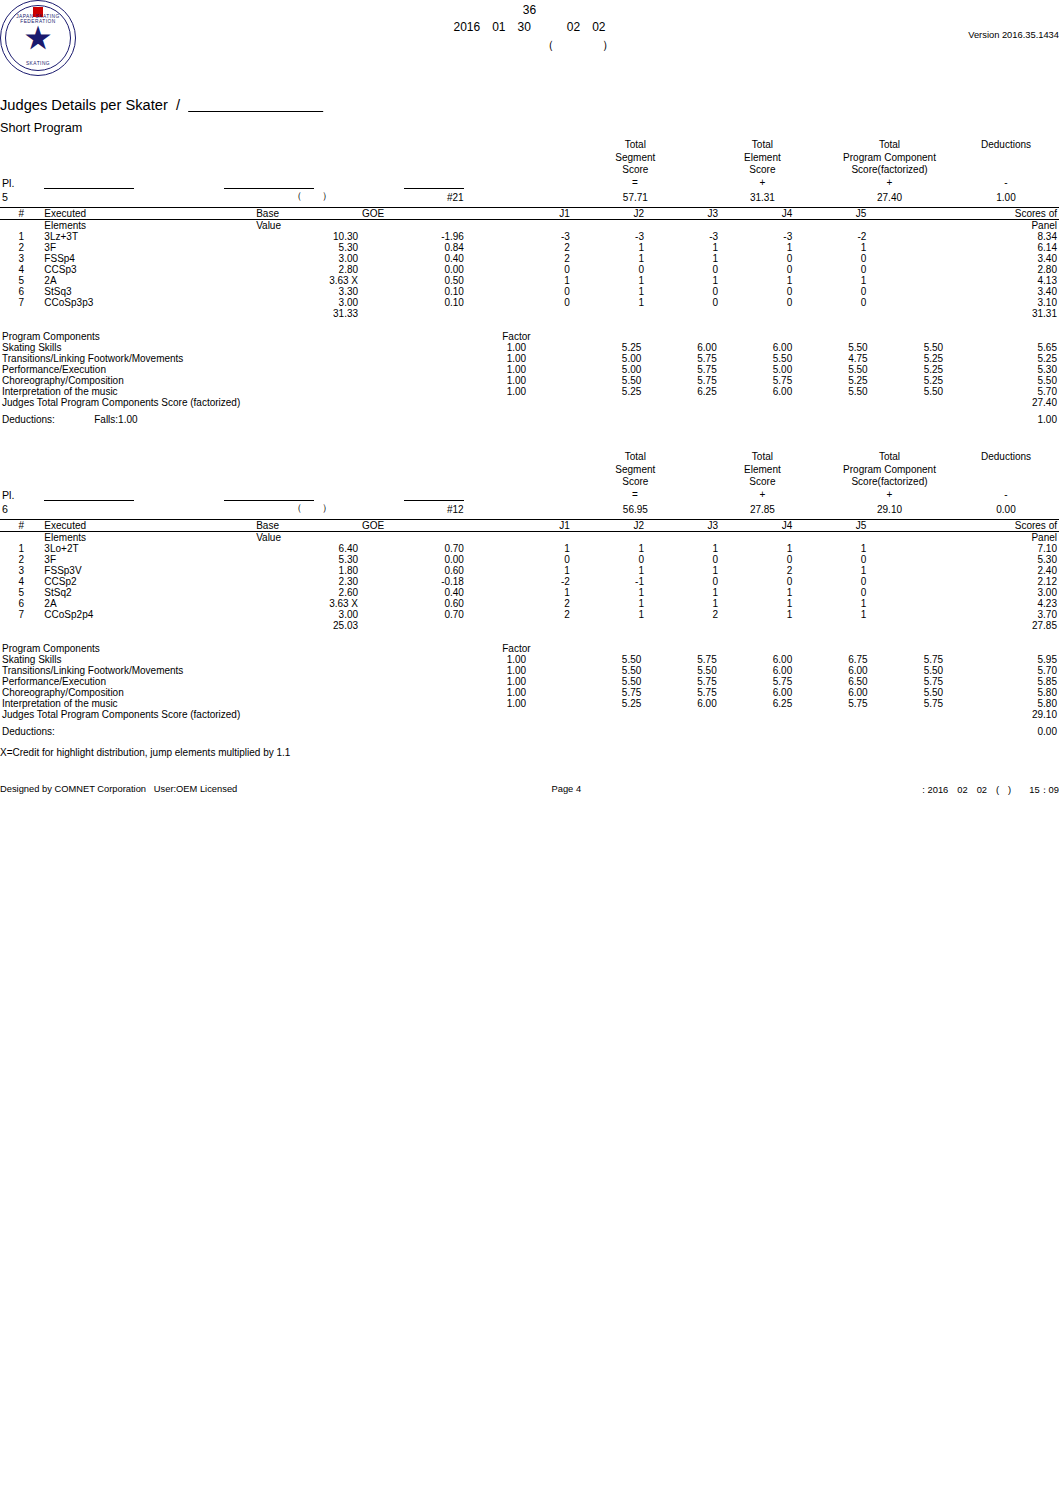JAPAN SKATING FEDERATION
★
SKATING
36　　　　　　　　　　　　　
2016　01　30　　　02　02
　　　　　　　　（　　　　）
Version 2016.35.1434
Judges Details per Skater / 　　　　　　　　　
Short Program
| Pl. | | | | | Total Segment Score = | Total Element Score + | Total Program Component Score(factorized) + | Deductions - |
| 5 | | （ ） | #21 | | 57.71 | 31.31 | 27.40 | 1.00 |
| # | Executed | Base | GOE | | J1 | J2 | J3 | J4 | J5 | Scores of |
| --- | --- | --- | --- | --- | --- | --- | --- | --- | --- | --- |
| | Elements | Value | | | | Panel |
| 1 | 3Lz+3T | 10.30 | -1.96 | | -3 | -3 | -3 | -3 | -2 | 8.34 |
| 2 | 3F | 5.30 | 0.84 | | 2 | 1 | 1 | 1 | 1 | 6.14 |
| 3 | FSSp4 | 3.00 | 0.40 | | 2 | 1 | 1 | 0 | 0 | 3.40 |
| 4 | CCSp3 | 2.80 | 0.00 | | 0 | 0 | 0 | 0 | 0 | 2.80 |
| 5 | 2A | 3.63 X | 0.50 | | 1 | 1 | 1 | 1 | 1 | 4.13 |
| 6 | StSq3 | 3.30 | 0.10 | | 0 | 1 | 0 | 0 | 0 | 3.40 |
| 7 | CCoSp3p3 | 3.00 | 0.10 | | 0 | 1 | 0 | 0 | 0 | 3.10 |
| | | 31.33 | | | | 31.31 |
| Program Components | Factor | | | | | | |
| Skating Skills | 1.00 | 5.25 | 6.00 | 6.00 | 5.50 | 5.50 | 5.65 |
| Transitions/Linking Footwork/Movements | 1.00 | 5.00 | 5.75 | 5.50 | 4.75 | 5.25 | 5.25 |
| Performance/Execution | 1.00 | 5.00 | 5.75 | 5.00 | 5.50 | 5.25 | 5.30 |
| Choreography/Composition | 1.00 | 5.50 | 5.75 | 5.75 | 5.25 | 5.25 | 5.50 |
| Interpretation of the music | 1.00 | 5.25 | 6.25 | 6.00 | 5.50 | 5.50 | 5.70 |
| Judges Total Program Components Score (factorized) | 27.40 |
| Deductions: Falls:1.00 | | | | | | | 1.00 |
| Pl. | | | | | Total Segment Score = | Total Element Score + | Total Program Component Score(factorized) + | Deductions - |
| 6 | | （ ） | #12 | | 56.95 | 27.85 | 29.10 | 0.00 |
| # | Executed | Base | GOE | | J1 | J2 | J3 | J4 | J5 | Scores of |
| --- | --- | --- | --- | --- | --- | --- | --- | --- | --- | --- |
| | Elements | Value | | | | Panel |
| 1 | 3Lo+2T | 6.40 | 0.70 | | 1 | 1 | 1 | 1 | 1 | 7.10 |
| 2 | 3F | 5.30 | 0.00 | | 0 | 0 | 0 | 0 | 0 | 5.30 |
| 3 | FSSp3V | 1.80 | 0.60 | | 1 | 1 | 1 | 2 | 1 | 2.40 |
| 4 | CCSp2 | 2.30 | -0.18 | | -2 | -1 | 0 | 0 | 0 | 2.12 |
| 5 | StSq2 | 2.60 | 0.40 | | 1 | 1 | 1 | 1 | 0 | 3.00 |
| 6 | 2A | 3.63 X | 0.60 | | 2 | 1 | 1 | 1 | 1 | 4.23 |
| 7 | CCoSp2p4 | 3.00 | 0.70 | | 2 | 1 | 2 | 1 | 1 | 3.70 |
| | | 25.03 | | | | 27.85 |
| Program Components | Factor | | | | | | |
| Skating Skills | 1.00 | 5.50 | 5.75 | 6.00 | 6.75 | 5.75 | 5.95 |
| Transitions/Linking Footwork/Movements | 1.00 | 5.50 | 5.50 | 6.00 | 6.00 | 5.50 | 5.70 |
| Performance/Execution | 1.00 | 5.50 | 5.75 | 5.75 | 6.50 | 5.75 | 5.85 |
| Choreography/Composition | 1.00 | 5.75 | 5.75 | 6.00 | 6.00 | 5.50 | 5.80 |
| Interpretation of the music | 1.00 | 5.25 | 6.00 | 6.25 | 5.75 | 5.75 | 5.80 |
| Judges Total Program Components Score (factorized) | 29.10 |
| Deductions: | | | | | | | 0.00 |
X=Credit for highlight distribution, jump elements multiplied by 1.1
Designed by COMNET Corporation User:OEM Licensed
Page 4
　　　: 2016　02　02　(　)　　15：09